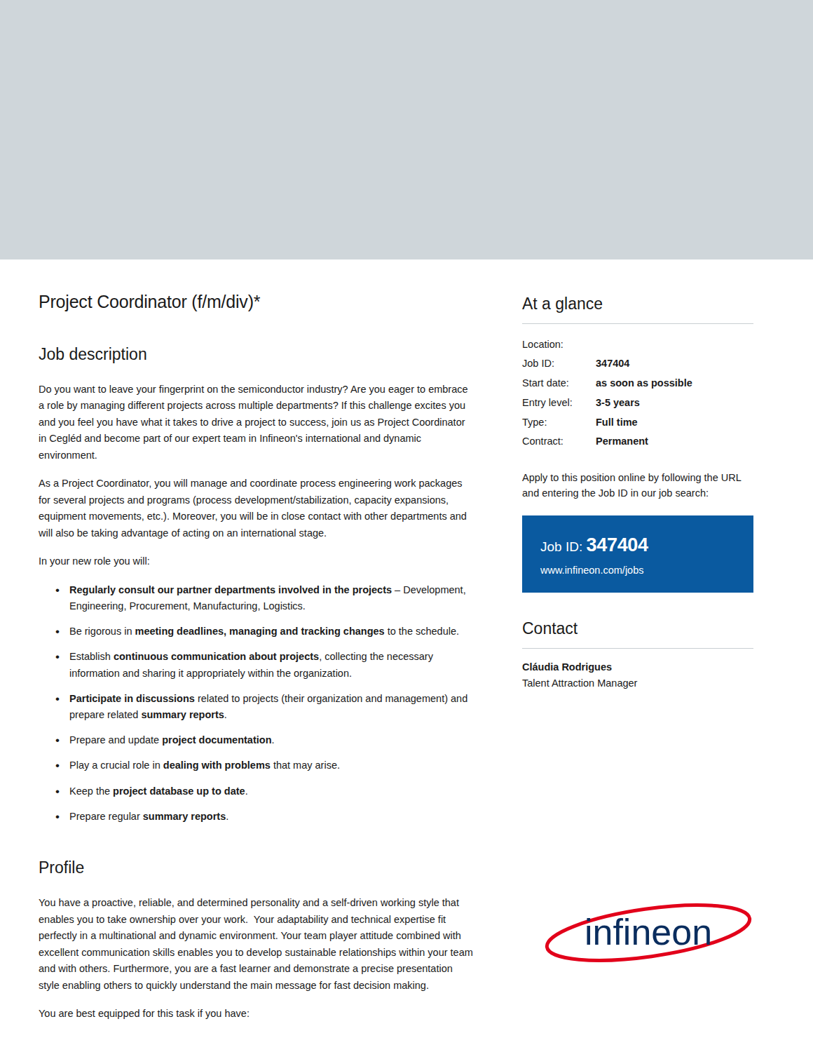Project Coordinator (f/m/div)*
Job description
Do you want to leave your fingerprint on the semiconductor industry? Are you eager to embrace a role by managing different projects across multiple departments? If this challenge excites you and you feel you have what it takes to drive a project to success, join us as Project Coordinator in Cegléd and become part of our expert team in Infineon's international and dynamic environment.
As a Project Coordinator, you will manage and coordinate process engineering work packages for several projects and programs (process development/stabilization, capacity expansions, equipment movements, etc.). Moreover, you will be in close contact with other departments and will also be taking advantage of acting on an international stage.
In your new role you will:
Regularly consult our partner departments involved in the projects – Development, Engineering, Procurement, Manufacturing, Logistics.
Be rigorous in meeting deadlines, managing and tracking changes to the schedule.
Establish continuous communication about projects, collecting the necessary information and sharing it appropriately within the organization.
Participate in discussions related to projects (their organization and management) and prepare related summary reports.
Prepare and update project documentation.
Play a crucial role in dealing with problems that may arise.
Keep the project database up to date.
Prepare regular summary reports.
Profile
You have a proactive, reliable, and determined personality and a self-driven working style that enables you to take ownership over your work. Your adaptability and technical expertise fit perfectly in a multinational and dynamic environment. Your team player attitude combined with excellent communication skills enables you to develop sustainable relationships within your team and with others. Furthermore, you are a fast learner and demonstrate a precise presentation style enabling others to quickly understand the main message for fast decision making.
You are best equipped for this task if you have:
At a glance
| Location: | |
| Job ID: | 347404 |
| Start date: | as soon as possible |
| Entry level: | 3-5 years |
| Type: | Full time |
| Contract: | Permanent |
Apply to this position online by following the URL and entering the Job ID in our job search:
Job ID: 347404
www.infineon.com/jobs
Contact
Cláudia Rodrigues
Talent Attraction Manager
infineon